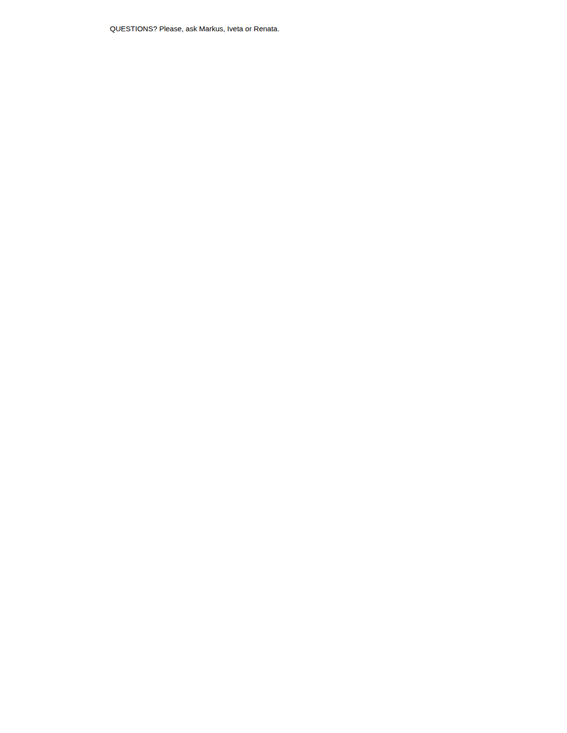QUESTIONS? Please, ask Markus, Iveta or Renata.